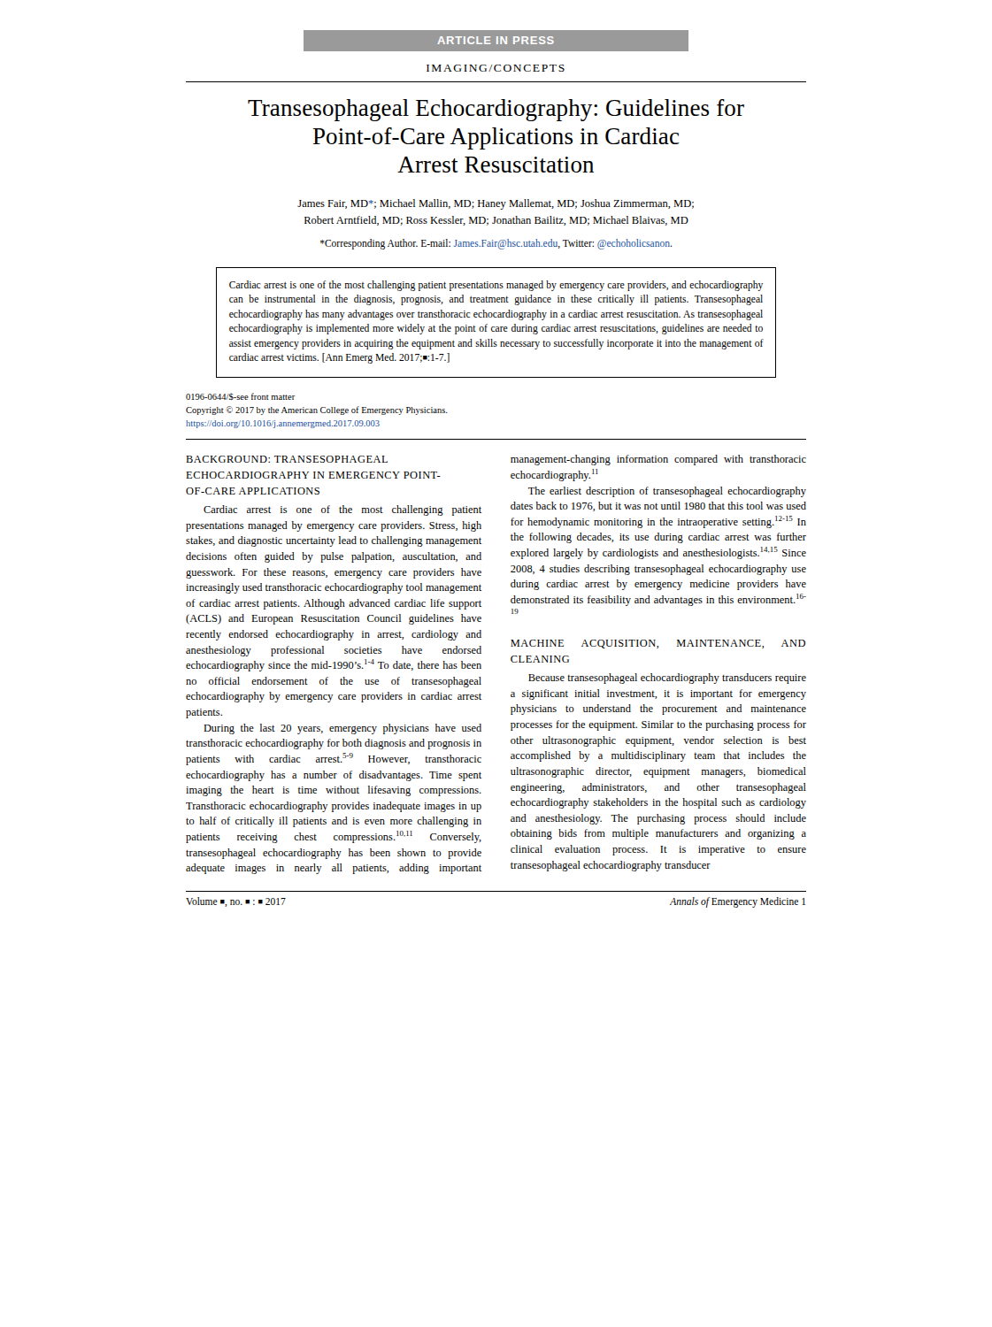ARTICLE IN PRESS
IMAGING/CONCEPTS
Transesophageal Echocardiography: Guidelines for
Point-of-Care Applications in Cardiac
Arrest Resuscitation
James Fair, MD*; Michael Mallin, MD; Haney Mallemat, MD; Joshua Zimmerman, MD;
Robert Arntfield, MD; Ross Kessler, MD; Jonathan Bailitz, MD; Michael Blaivas, MD
*Corresponding Author. E-mail: James.Fair@hsc.utah.edu, Twitter: @echoholicsanon.
Cardiac arrest is one of the most challenging patient presentations managed by emergency care providers, and echocardiography can be instrumental in the diagnosis, prognosis, and treatment guidance in these critically ill patients. Transesophageal echocardiography has many advantages over transthoracic echocardiography in a cardiac arrest resuscitation. As transesophageal echocardiography is implemented more widely at the point of care during cardiac arrest resuscitations, guidelines are needed to assist emergency providers in acquiring the equipment and skills necessary to successfully incorporate it into the management of cardiac arrest victims. [Ann Emerg Med. 2017;■:1-7.]
0196-0644/$-see front matter
Copyright © 2017 by the American College of Emergency Physicians.
https://doi.org/10.1016/j.annemergmed.2017.09.003
BACKGROUND: TRANSESOPHAGEAL
ECHOCARDIOGRAPHY IN EMERGENCY POINT-
OF-CARE APPLICATIONS
Cardiac arrest is one of the most challenging patient presentations managed by emergency care providers. Stress, high stakes, and diagnostic uncertainty lead to challenging management decisions often guided by pulse palpation, auscultation, and guesswork. For these reasons, emergency care providers have increasingly used transthoracic echocardiography tool management of cardiac arrest patients. Although advanced cardiac life support (ACLS) and European Resuscitation Council guidelines have recently endorsed echocardiography in arrest, cardiology and anesthesiology professional societies have endorsed echocardiography since the mid-1990’s.1-4 To date, there has been no official endorsement of the use of transesophageal echocardiography by emergency care providers in cardiac arrest patients.
During the last 20 years, emergency physicians have used transthoracic echocardiography for both diagnosis and prognosis in patients with cardiac arrest.5-9 However, transthoracic echocardiography has a number of disadvantages. Time spent imaging the heart is time without lifesaving compressions. Transthoracic echocardiography provides inadequate images in up to half of critically ill patients and is even more challenging in patients receiving chest compressions.10,11 Conversely, transesophageal echocardiography has been shown to provide adequate images in nearly all patients, adding important management-changing information compared with transthoracic echocardiography.11
The earliest description of transesophageal echocardiography dates back to 1976, but it was not until 1980 that this tool was used for hemodynamic monitoring in the intraoperative setting.12-15 In the following decades, its use during cardiac arrest was further explored largely by cardiologists and anesthesiologists.14,15 Since 2008, 4 studies describing transesophageal echocardiography use during cardiac arrest by emergency medicine providers have demonstrated its feasibility and advantages in this environment.16-19
MACHINE ACQUISITION, MAINTENANCE, AND CLEANING
Because transesophageal echocardiography transducers require a significant initial investment, it is important for emergency physicians to understand the procurement and maintenance processes for the equipment. Similar to the purchasing process for other ultrasonographic equipment, vendor selection is best accomplished by a multidisciplinary team that includes the ultrasonographic director, equipment managers, biomedical engineering, administrators, and other transesophageal echocardiography stakeholders in the hospital such as cardiology and anesthesiology. The purchasing process should include obtaining bids from multiple manufacturers and organizing a clinical evaluation process. It is imperative to ensure transesophageal echocardiography transducer
Volume ■, no. ■ : ■ 2017
Annals of Emergency Medicine 1